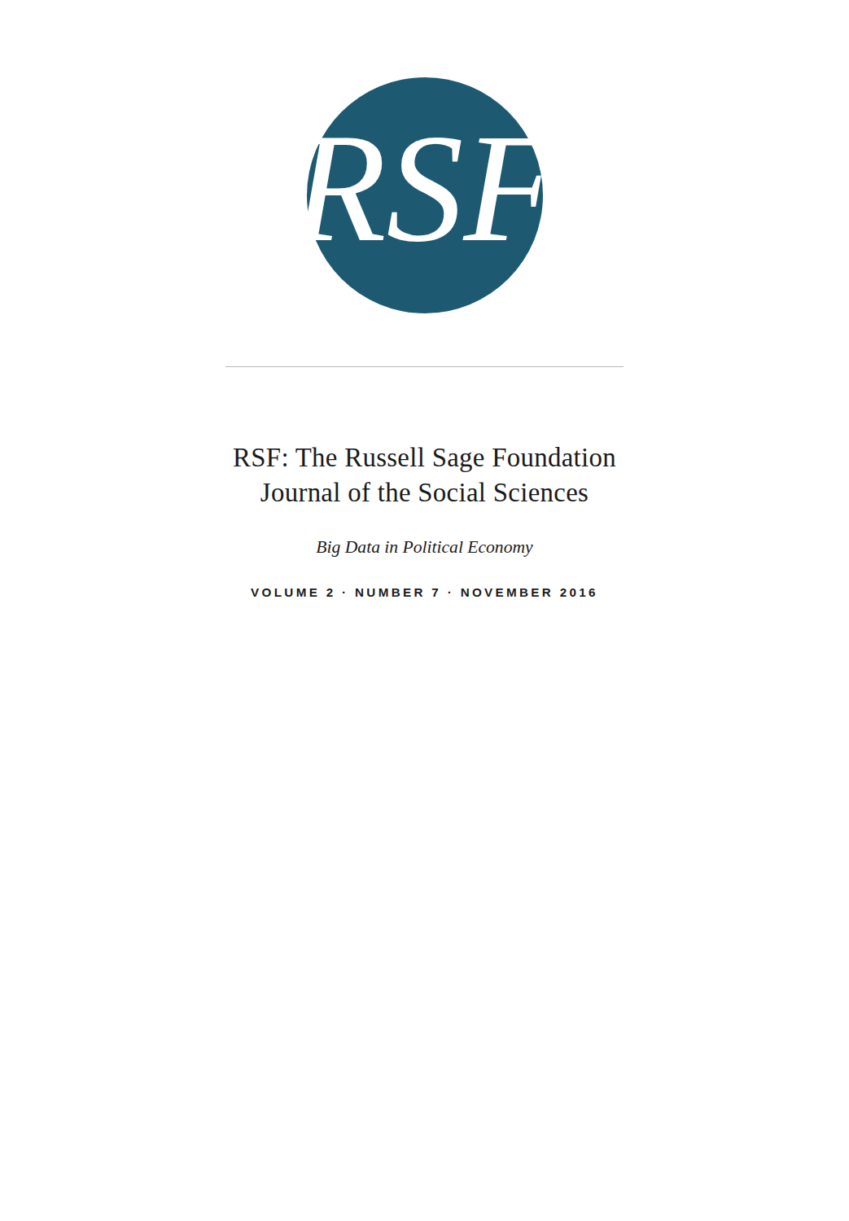RSF
RSF: The Russell Sage Foundation
Journal of the Social Sciences
Big Data in Political Economy
Volume 2 · Number 7 · November 2016